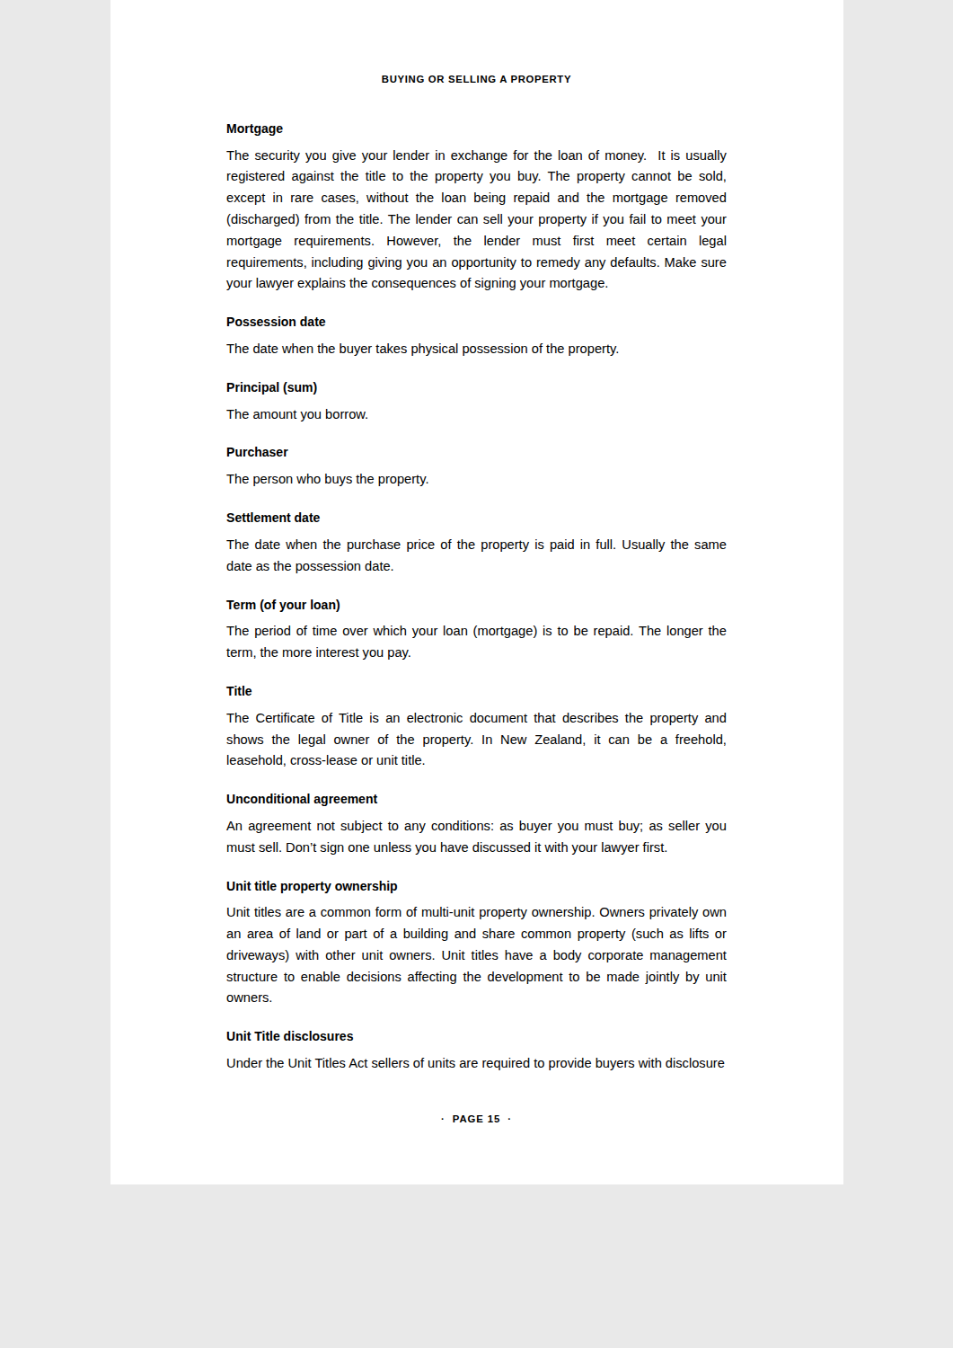BUYING OR SELLING A PROPERTY
Mortgage
The security you give your lender in exchange for the loan of money. It is usually registered against the title to the property you buy. The property cannot be sold, except in rare cases, without the loan being repaid and the mortgage removed (discharged) from the title. The lender can sell your property if you fail to meet your mortgage requirements. However, the lender must first meet certain legal requirements, including giving you an opportunity to remedy any defaults. Make sure your lawyer explains the consequences of signing your mortgage.
Possession date
The date when the buyer takes physical possession of the property.
Principal (sum)
The amount you borrow.
Purchaser
The person who buys the property.
Settlement date
The date when the purchase price of the property is paid in full. Usually the same date as the possession date.
Term (of your loan)
The period of time over which your loan (mortgage) is to be repaid. The longer the term, the more interest you pay.
Title
The Certificate of Title is an electronic document that describes the property and shows the legal owner of the property. In New Zealand, it can be a freehold, leasehold, cross-lease or unit title.
Unconditional agreement
An agreement not subject to any conditions: as buyer you must buy; as seller you must sell. Don’t sign one unless you have discussed it with your lawyer first.
Unit title property ownership
Unit titles are a common form of multi-unit property ownership. Owners privately own an area of land or part of a building and share common property (such as lifts or driveways) with other unit owners. Unit titles have a body corporate management structure to enable decisions affecting the development to be made jointly by unit owners.
Unit Title disclosures
Under the Unit Titles Act sellers of units are required to provide buyers with disclosure
· PAGE 15 ·